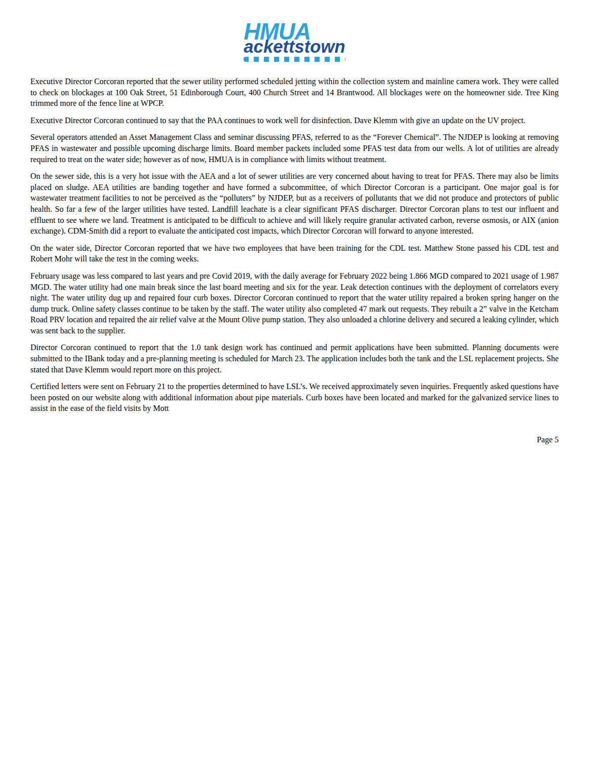HMUA ackettstown
Executive Director Corcoran reported that the sewer utility performed scheduled jetting within the collection system and mainline camera work. They were called to check on blockages at 100 Oak Street, 51 Edinborough Court, 400 Church Street and 14 Brantwood. All blockages were on the homeowner side. Tree King trimmed more of the fence line at WPCP.
Executive Director Corcoran continued to say that the PAA continues to work well for disinfection. Dave Klemm with give an update on the UV project.
Several operators attended an Asset Management Class and seminar discussing PFAS, referred to as the “Forever Chemical”. The NJDEP is looking at removing PFAS in wastewater and possible upcoming discharge limits. Board member packets included some PFAS test data from our wells. A lot of utilities are already required to treat on the water side; however as of now, HMUA is in compliance with limits without treatment.
On the sewer side, this is a very hot issue with the AEA and a lot of sewer utilities are very concerned about having to treat for PFAS. There may also be limits placed on sludge. AEA utilities are banding together and have formed a subcommittee, of which Director Corcoran is a participant. One major goal is for wastewater treatment facilities to not be perceived as the “polluters” by NJDEP, but as a receivers of pollutants that we did not produce and protectors of public health. So far a few of the larger utilities have tested. Landfill leachate is a clear significant PFAS discharger. Director Corcoran plans to test our influent and effluent to see where we land. Treatment is anticipated to be difficult to achieve and will likely require granular activated carbon, reverse osmosis, or AIX (anion exchange). CDM-Smith did a report to evaluate the anticipated cost impacts, which Director Corcoran will forward to anyone interested.
On the water side, Director Corcoran reported that we have two employees that have been training for the CDL test. Matthew Stone passed his CDL test and Robert Mohr will take the test in the coming weeks.
February usage was less compared to last years and pre Covid 2019, with the daily average for February 2022 being 1.866 MGD compared to 2021 usage of 1.987 MGD. The water utility had one main break since the last board meeting and six for the year. Leak detection continues with the deployment of correlators every night. The water utility dug up and repaired four curb boxes. Director Corcoran continued to report that the water utility repaired a broken spring hanger on the dump truck. Online safety classes continue to be taken by the staff. The water utility also completed 47 mark out requests. They rebuilt a 2” valve in the Ketcham Road PRV location and repaired the air relief valve at the Mount Olive pump station. They also unloaded a chlorine delivery and secured a leaking cylinder, which was sent back to the supplier.
Director Corcoran continued to report that the 1.0 tank design work has continued and permit applications have been submitted. Planning documents were submitted to the IBank today and a pre-planning meeting is scheduled for March 23. The application includes both the tank and the LSL replacement projects. She stated that Dave Klemm would report more on this project.
Certified letters were sent on February 21 to the properties determined to have LSL’s. We received approximately seven inquiries. Frequently asked questions have been posted on our website along with additional information about pipe materials. Curb boxes have been located and marked for the galvanized service lines to assist in the ease of the field visits by Mott
Page 5